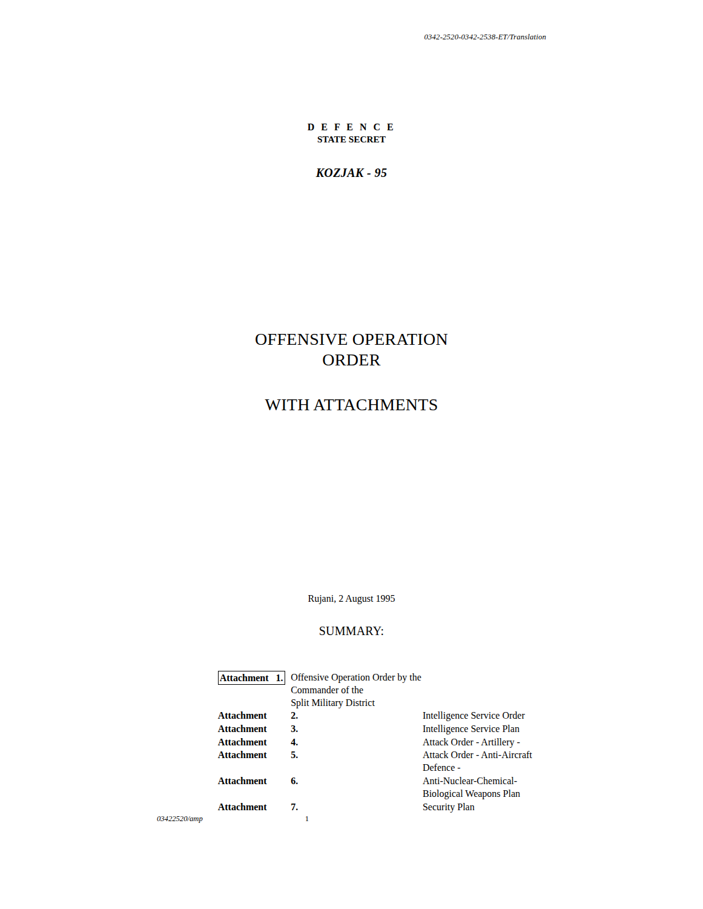0342-2520-0342-2538-ET/Translation
D E F E N C E
STATE SECRET
KOZJAK - 95
OFFENSIVE OPERATION
ORDER WITH ATTACHMENTS
Rujani, 2 August 1995
SUMMARY:
| Attachment 1. | Offensive Operation Order by the Commander of the Split Military District |
| Attachment | 2. | Intelligence Service Order |
| Attachment | 3. | Intelligence Service Plan |
| Attachment | 4. | Attack Order - Artillery - |
| Attachment | 5. | Attack Order - Anti-Aircraft Defence - |
| Attachment | 6. | Anti-Nuclear-Chemical-Biological Weapons Plan |
| Attachment | 7. | Security Plan |
03422520/amp 1